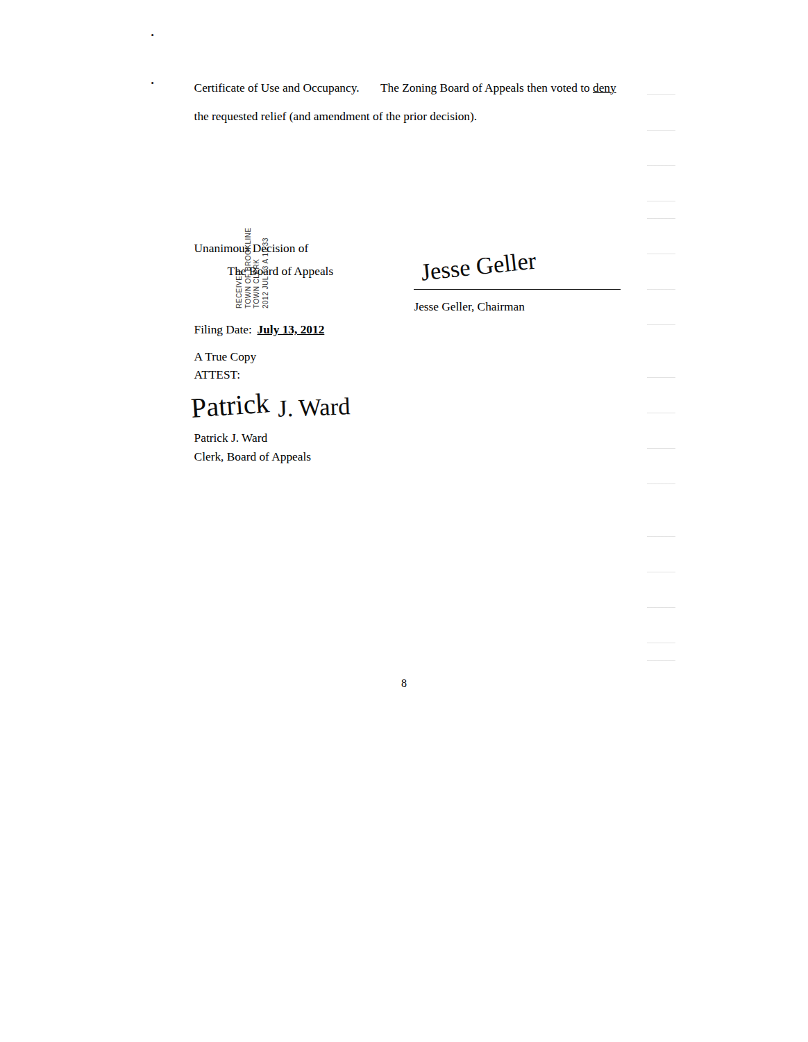•
•
Certificate of Use and Occupancy. The Zoning Board of Appeals then voted to deny the requested relief (and amendment of the prior decision).
| Unanimous Decision of The Board of Appeals Filing Date: July 13, 2012 RECEIVED TOWN OF BROOKLINE TOWN CLERK 2012 JUL 13 A 10:33 A True Copy ATTEST: Patrick J. Ward Patrick J. Ward Clerk, Board of Appeals | Jesse Geller Jesse Geller, Chairman |
8